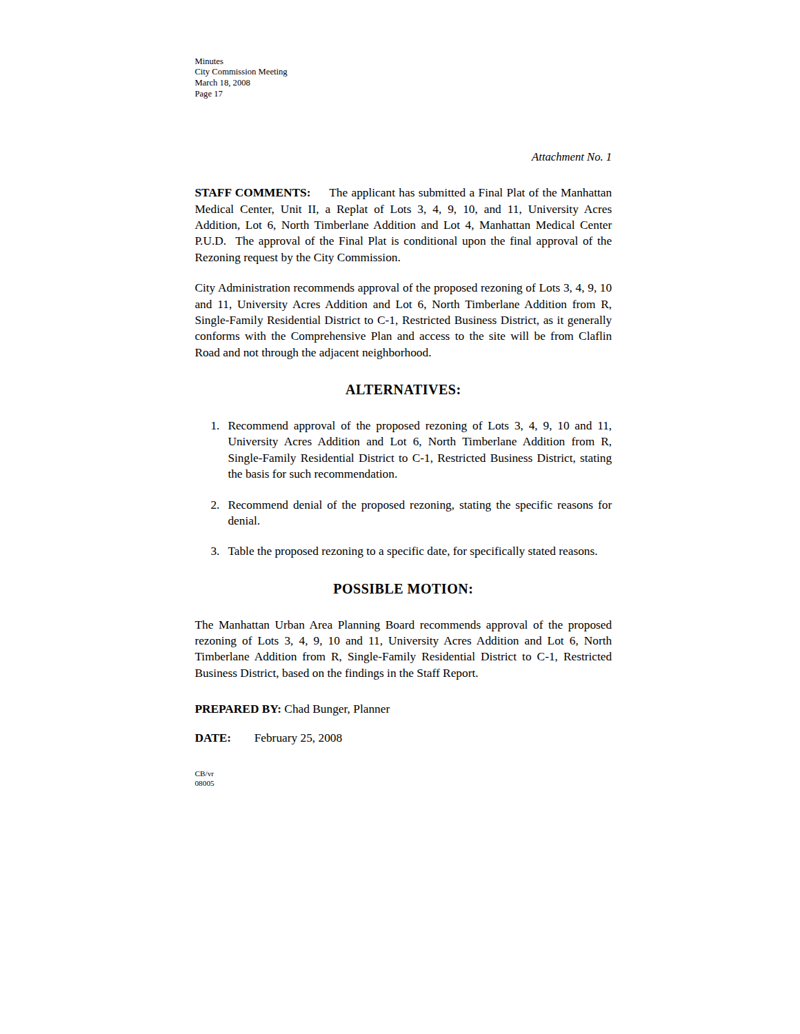Minutes
City Commission Meeting
March 18, 2008
Page 17
Attachment No. 1
STAFF COMMENTS: The applicant has submitted a Final Plat of the Manhattan Medical Center, Unit II, a Replat of Lots 3, 4, 9, 10, and 11, University Acres Addition, Lot 6, North Timberlane Addition and Lot 4, Manhattan Medical Center P.U.D. The approval of the Final Plat is conditional upon the final approval of the Rezoning request by the City Commission.
City Administration recommends approval of the proposed rezoning of Lots 3, 4, 9, 10 and 11, University Acres Addition and Lot 6, North Timberlane Addition from R, Single-Family Residential District to C-1, Restricted Business District, as it generally conforms with the Comprehensive Plan and access to the site will be from Claflin Road and not through the adjacent neighborhood.
ALTERNATIVES:
Recommend approval of the proposed rezoning of Lots 3, 4, 9, 10 and 11, University Acres Addition and Lot 6, North Timberlane Addition from R, Single-Family Residential District to C-1, Restricted Business District, stating the basis for such recommendation.
Recommend denial of the proposed rezoning, stating the specific reasons for denial.
Table the proposed rezoning to a specific date, for specifically stated reasons.
POSSIBLE MOTION:
The Manhattan Urban Area Planning Board recommends approval of the proposed rezoning of Lots 3, 4, 9, 10 and 11, University Acres Addition and Lot 6, North Timberlane Addition from R, Single-Family Residential District to C-1, Restricted Business District, based on the findings in the Staff Report.
PREPARED BY: Chad Bunger, Planner
DATE: February 25, 2008
CB/vr
08005